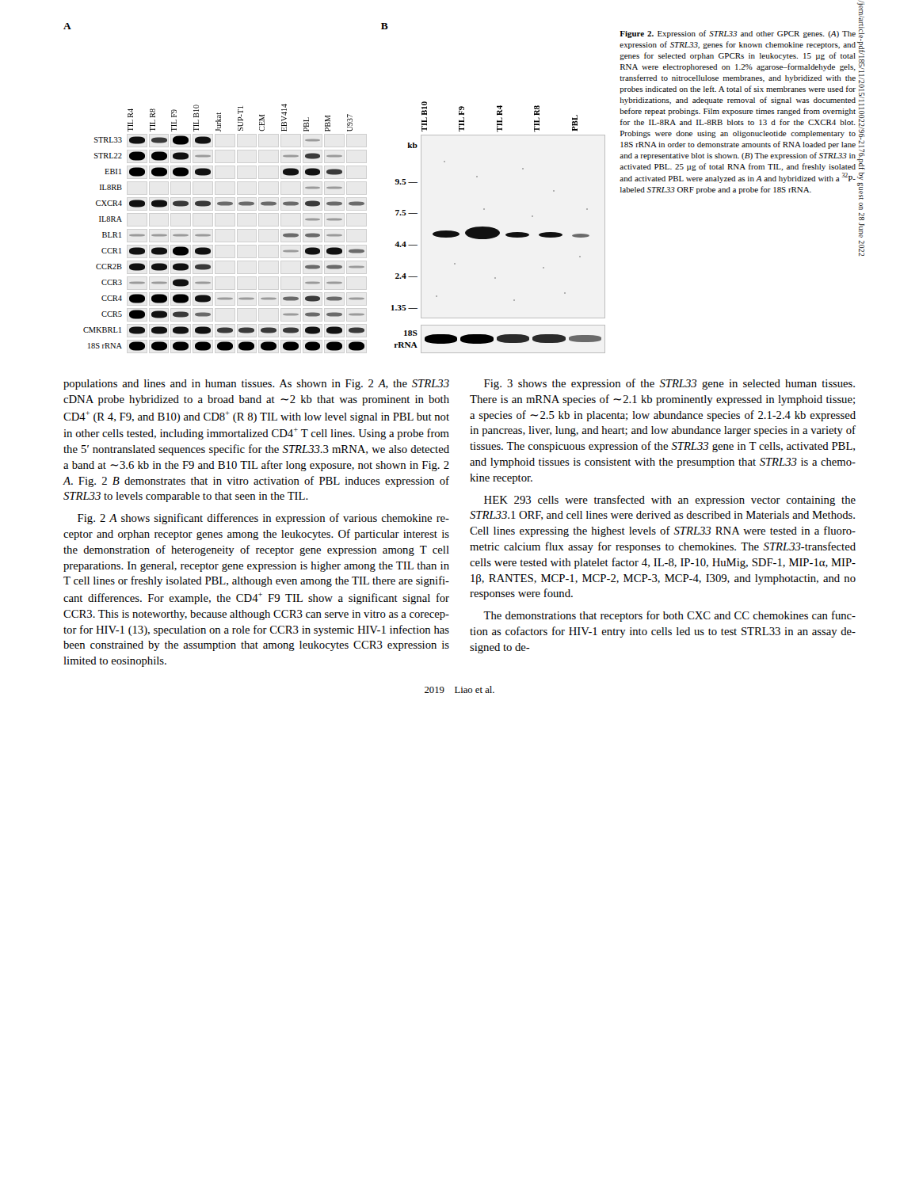Downloaded from http://rupress.org/jem/article-pdf/185/11/2015/1110022/96-2176.pdf by guest on 28 June 2022
A
TIL R4
TIL R8
TIL F9
TIL B10
Jurkat
SUP-T1
CEM
EBV414
PBL
PBM
U937
STRL33
STRL22
EBI1
IL8RB
CXCR4
IL8RA
BLR1
CCR1
CCR2B
CCR3
CCR4
CCR5
CMKBRL1
18S rRNA
B
TIL B10
TIL F9
TIL R4
TIL R8
PBL
kb
9.5 — 7.5 — 4.4 — 2.4 — 1.35 —
18S rRNA
Figure 2. Expression of STRL33 and other GPCR genes. (A) The expression of STRL33, genes for known chemokine receptors, and genes for selected orphan GPCRs in leukocytes. 15 µg of total RNA were electrophoresed on 1.2% agarose–formaldehyde gels, transferred to nitrocellulose membranes, and hybridized with the probes indicated on the left. A total of six membranes were used for hybridizations, and adequate removal of signal was documented before repeat probings. Film exposure times ranged from overnight for the IL-8RA and IL-8RB blots to 13 d for the CXCR4 blot. Probings were done using an oligonucleotide complementary to 18S rRNA in order to demonstrate amounts of RNA loaded per lane and a representative blot is shown. (B) The expression of STRL33 in activated PBL. 25 µg of total RNA from TIL, and freshly isolated and activated PBL were analyzed as in A and hybridized with a 32P-labeled STRL33 ORF probe and a probe for 18S rRNA.
populations and lines and in human tissues. As shown in Fig. 2 A, the STRL33 cDNA probe hybridized to a broad band at ∼2 kb that was prominent in both CD4+ (R 4, F9, and B10) and CD8+ (R 8) TIL with low level signal in PBL but not in other cells tested, including immortalized CD4+ T cell lines. Using a probe from the 5′ nontranslated sequences specific for the STRL33.3 mRNA, we also detected a band at ∼3.6 kb in the F9 and B10 TIL after long exposure, not shown in Fig. 2 A. Fig. 2 B demonstrates that in vitro activation of PBL induces expression of STRL33 to levels comparable to that seen in the TIL.
Fig. 2 A shows significant differences in expression of various chemokine receptor and orphan receptor genes among the leukocytes. Of particular interest is the demonstration of heterogeneity of receptor gene expression among T cell preparations. In general, receptor gene expression is higher among the TIL than in T cell lines or freshly isolated PBL, although even among the TIL there are significant differences. For example, the CD4+ F9 TIL show a significant signal for CCR3. This is noteworthy, because although CCR3 can serve in vitro as a coreceptor for HIV-1 (13), speculation on a role for CCR3 in systemic HIV-1 infection has been constrained by the assumption that among leukocytes CCR3 expression is limited to eosinophils.
Fig. 3 shows the expression of the STRL33 gene in selected human tissues. There is an mRNA species of ∼2.1 kb prominently expressed in lymphoid tissue; a species of ∼2.5 kb in placenta; low abundance species of 2.1-2.4 kb expressed in pancreas, liver, lung, and heart; and low abundance larger species in a variety of tissues. The conspicuous expression of the STRL33 gene in T cells, activated PBL, and lymphoid tissues is consistent with the presumption that STRL33 is a chemokine receptor.
HEK 293 cells were transfected with an expression vector containing the STRL33.1 ORF, and cell lines were derived as described in Materials and Methods. Cell lines expressing the highest levels of STRL33 RNA were tested in a fluorometric calcium flux assay for responses to chemokines. The STRL33-transfected cells were tested with platelet factor 4, IL-8, IP-10, HuMig, SDF-1, MIP-1α, MIP-1β, RANTES, MCP-1, MCP-2, MCP-3, MCP-4, I309, and lymphotactin, and no responses were found.
The demonstrations that receptors for both CXC and CC chemokines can function as cofactors for HIV-1 entry into cells led us to test STRL33 in an assay designed to de-
2019 Liao et al.